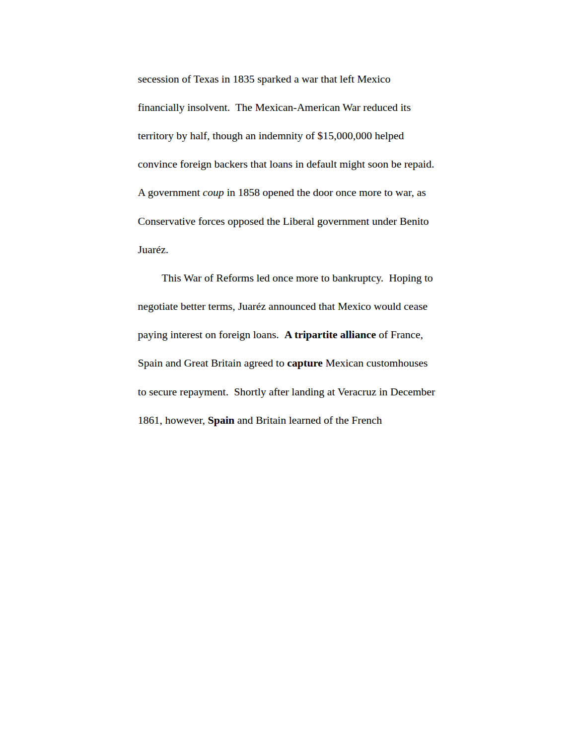secession of Texas in 1835 sparked a war that left Mexico financially insolvent. The Mexican-American War reduced its territory by half, though an indemnity of $15,000,000 helped convince foreign backers that loans in default might soon be repaid. A government coup in 1858 opened the door once more to war, as Conservative forces opposed the Liberal government under Benito Juaréz.
This War of Reforms led once more to bankruptcy. Hoping to negotiate better terms, Juaréz announced that Mexico would cease paying interest on foreign loans. A tripartite alliance of France, Spain and Great Britain agreed to capture Mexican customhouses to secure repayment. Shortly after landing at Veracruz in December 1861, however, Spain and Britain learned of the French